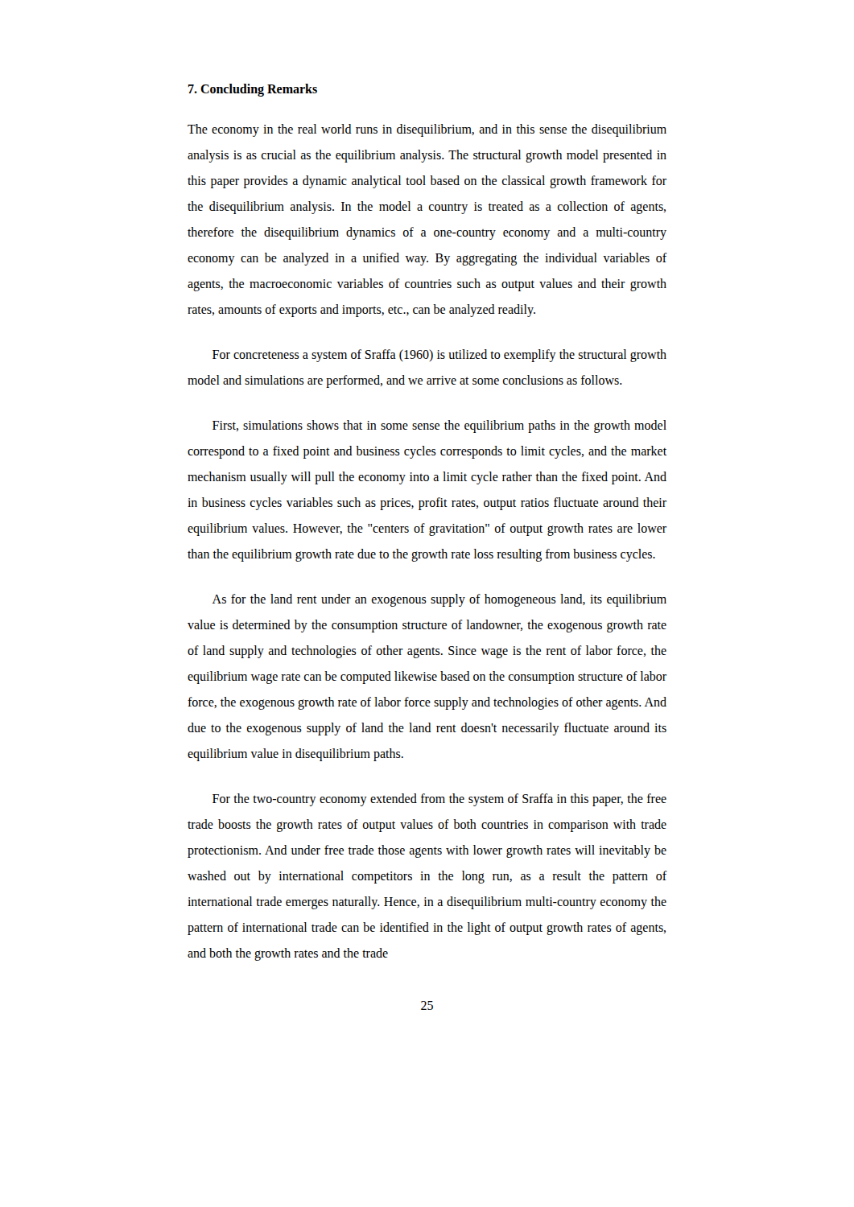7. Concluding Remarks
The economy in the real world runs in disequilibrium, and in this sense the disequilibrium analysis is as crucial as the equilibrium analysis. The structural growth model presented in this paper provides a dynamic analytical tool based on the classical growth framework for the disequilibrium analysis. In the model a country is treated as a collection of agents, therefore the disequilibrium dynamics of a one-country economy and a multi-country economy can be analyzed in a unified way. By aggregating the individual variables of agents, the macroeconomic variables of countries such as output values and their growth rates, amounts of exports and imports, etc., can be analyzed readily.
For concreteness a system of Sraffa (1960) is utilized to exemplify the structural growth model and simulations are performed, and we arrive at some conclusions as follows.
First, simulations shows that in some sense the equilibrium paths in the growth model correspond to a fixed point and business cycles corresponds to limit cycles, and the market mechanism usually will pull the economy into a limit cycle rather than the fixed point. And in business cycles variables such as prices, profit rates, output ratios fluctuate around their equilibrium values. However, the "centers of gravitation" of output growth rates are lower than the equilibrium growth rate due to the growth rate loss resulting from business cycles.
As for the land rent under an exogenous supply of homogeneous land, its equilibrium value is determined by the consumption structure of landowner, the exogenous growth rate of land supply and technologies of other agents. Since wage is the rent of labor force, the equilibrium wage rate can be computed likewise based on the consumption structure of labor force, the exogenous growth rate of labor force supply and technologies of other agents. And due to the exogenous supply of land the land rent doesn't necessarily fluctuate around its equilibrium value in disequilibrium paths.
For the two-country economy extended from the system of Sraffa in this paper, the free trade boosts the growth rates of output values of both countries in comparison with trade protectionism. And under free trade those agents with lower growth rates will inevitably be washed out by international competitors in the long run, as a result the pattern of international trade emerges naturally. Hence, in a disequilibrium multi-country economy the pattern of international trade can be identified in the light of output growth rates of agents, and both the growth rates and the trade
25